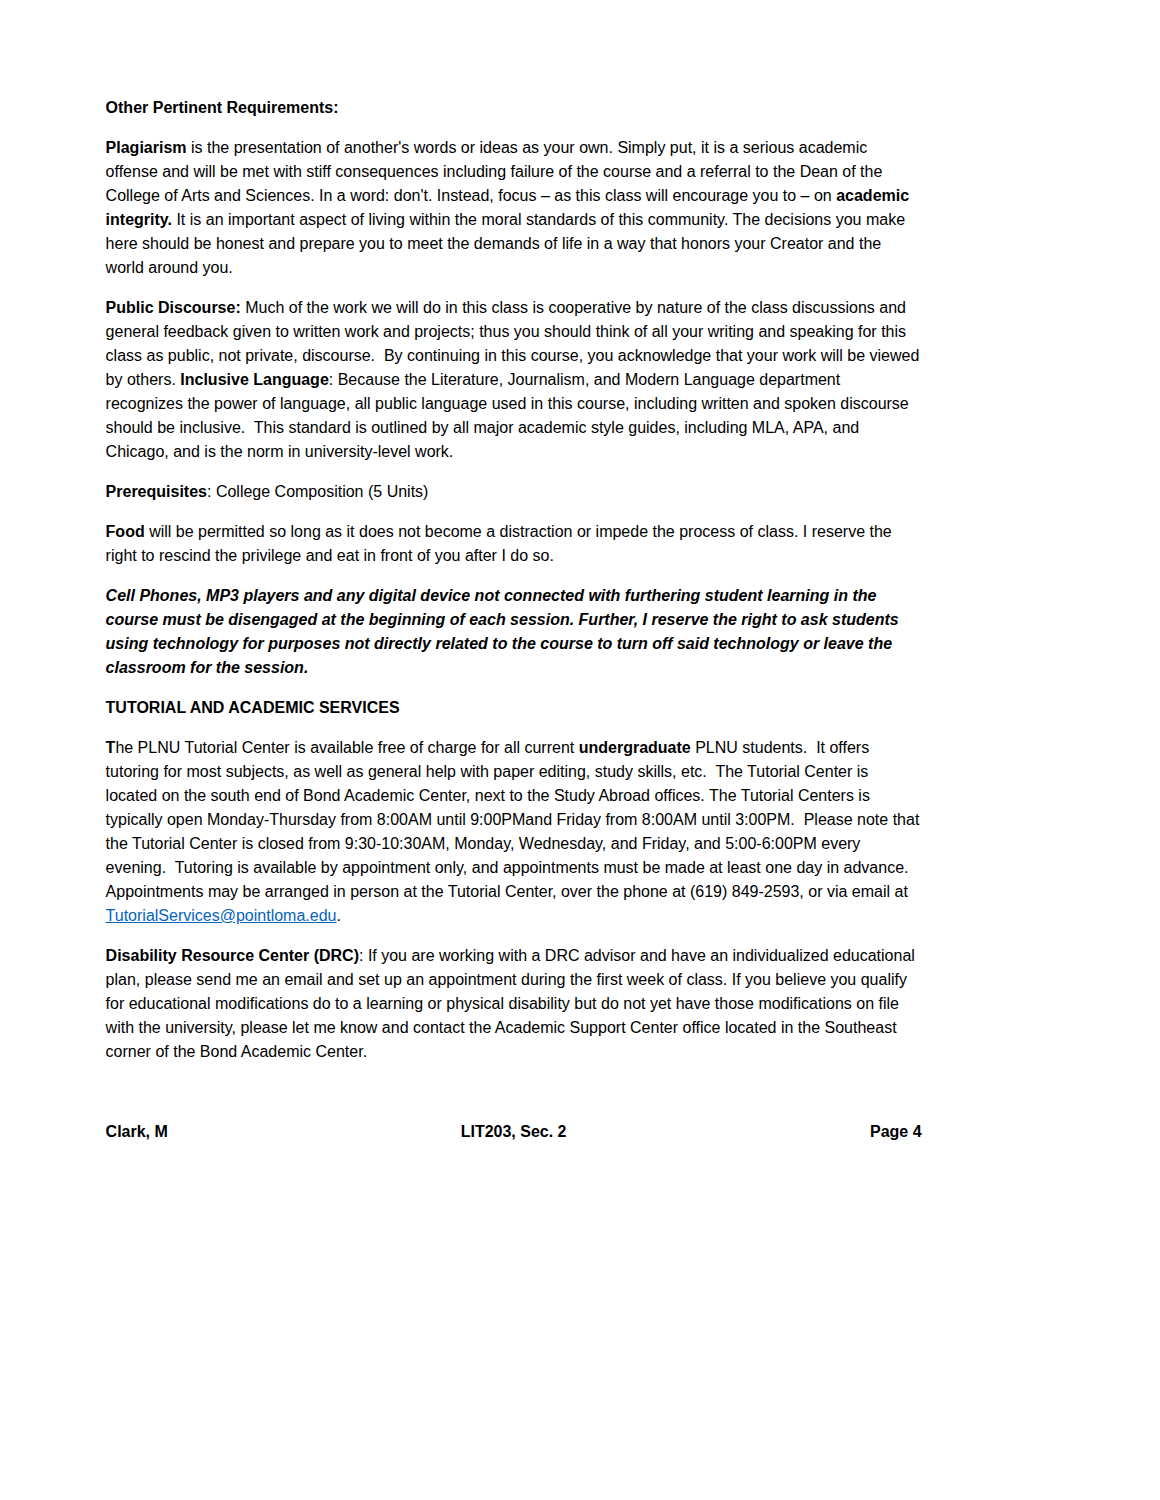Other Pertinent Requirements:
Plagiarism is the presentation of another's words or ideas as your own. Simply put, it is a serious academic offense and will be met with stiff consequences including failure of the course and a referral to the Dean of the College of Arts and Sciences. In a word: don't. Instead, focus – as this class will encourage you to – on academic integrity. It is an important aspect of living within the moral standards of this community. The decisions you make here should be honest and prepare you to meet the demands of life in a way that honors your Creator and the world around you.
Public Discourse: Much of the work we will do in this class is cooperative by nature of the class discussions and general feedback given to written work and projects; thus you should think of all your writing and speaking for this class as public, not private, discourse. By continuing in this course, you acknowledge that your work will be viewed by others. Inclusive Language: Because the Literature, Journalism, and Modern Language department recognizes the power of language, all public language used in this course, including written and spoken discourse should be inclusive. This standard is outlined by all major academic style guides, including MLA, APA, and Chicago, and is the norm in university-level work.
Prerequisites: College Composition (5 Units)
Food will be permitted so long as it does not become a distraction or impede the process of class. I reserve the right to rescind the privilege and eat in front of you after I do so.
Cell Phones, MP3 players and any digital device not connected with furthering student learning in the course must be disengaged at the beginning of each session. Further, I reserve the right to ask students using technology for purposes not directly related to the course to turn off said technology or leave the classroom for the session.
TUTORIAL AND ACADEMIC SERVICES
The PLNU Tutorial Center is available free of charge for all current undergraduate PLNU students. It offers tutoring for most subjects, as well as general help with paper editing, study skills, etc. The Tutorial Center is located on the south end of Bond Academic Center, next to the Study Abroad offices. The Tutorial Centers is typically open Monday-Thursday from 8:00AM until 9:00PMand Friday from 8:00AM until 3:00PM. Please note that the Tutorial Center is closed from 9:30-10:30AM, Monday, Wednesday, and Friday, and 5:00-6:00PM every evening. Tutoring is available by appointment only, and appointments must be made at least one day in advance. Appointments may be arranged in person at the Tutorial Center, over the phone at (619) 849-2593, or via email at TutorialServices@pointloma.edu.
Disability Resource Center (DRC): If you are working with a DRC advisor and have an individualized educational plan, please send me an email and set up an appointment during the first week of class. If you believe you qualify for educational modifications do to a learning or physical disability but do not yet have those modifications on file with the university, please let me know and contact the Academic Support Center office located in the Southeast corner of the Bond Academic Center.
Clark, M LIT203, Sec. 2 Page 4